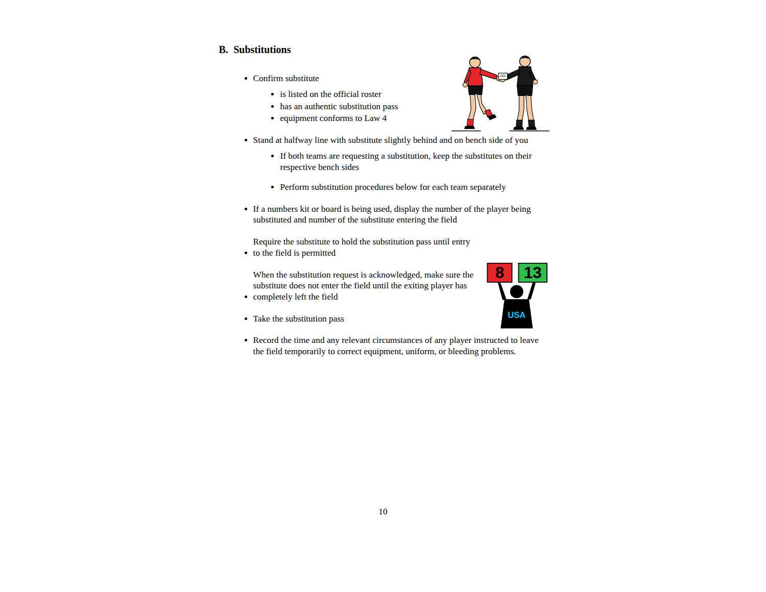B. Substitutions
8 13 USA
Confirm substitute
is listed on the official roster
has an authentic substitution pass
equipment conforms to Law 4
Stand at halfway line with substitute slightly behind and on bench side of you
If both teams are requesting a substitution, keep the substitutes on their respective bench sides
Perform substitution procedures below for each team separately
If a numbers kit or board is being used, display the number of the player being substituted and number of the substitute entering the field
Require the substitute to hold the substitution pass until entry to the field is permitted
When the substitution request is acknowledged, make sure the substitute does not enter the field until the exiting player has completely left the field
Take the substitution pass
Record the time and any relevant circumstances of any player instructed to leave the field temporarily to correct equipment, uniform, or bleeding problems.
10